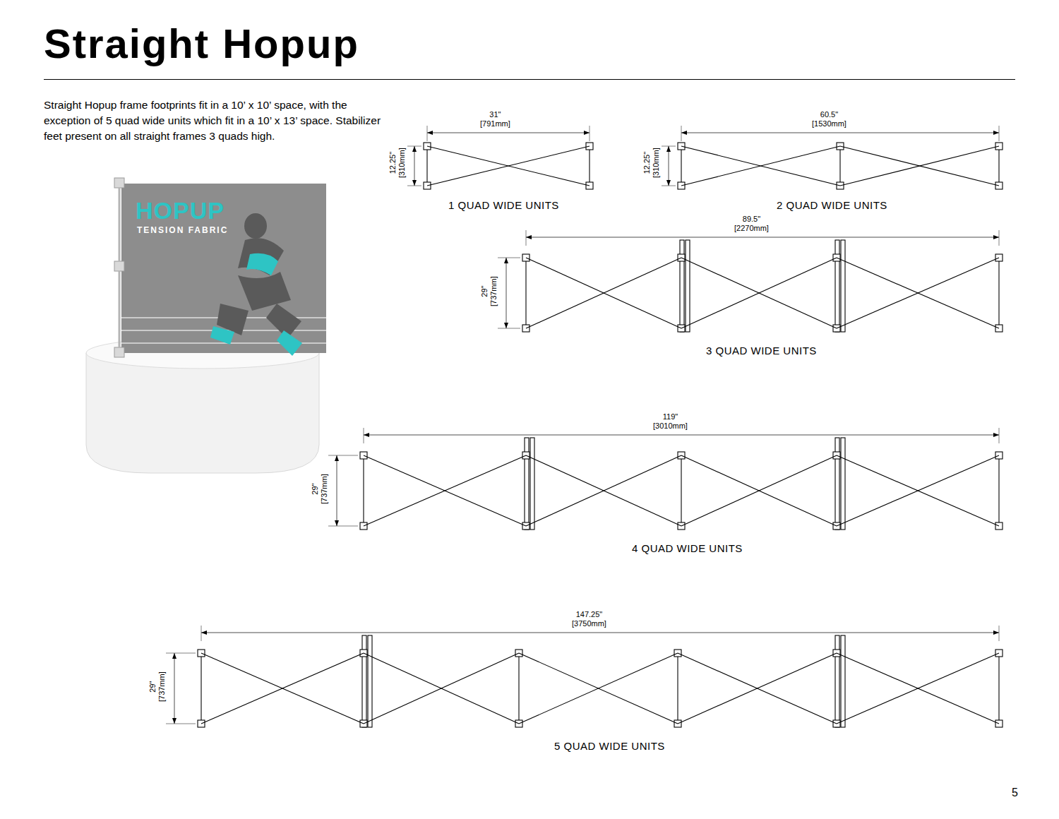Straight Hopup
Straight Hopup frame footprints fit in a 10’ x 10’ space, with the exception of 5 quad wide units which fit in a 10’ x 13’ space. Stabilizer feet present on all straight frames 3 quads high.
HOPUP TENSION FABRIC
31"
[791mm]
12.25"
[310mm]
1 QUAD WIDE UNITS
60.5"
[1530mm]
12.25"
[310mm]
2 QUAD WIDE UNITS
89.5"
[2270mm]
29"
[737mm]
3 QUAD WIDE UNITS
119"
[3010mm]
29"
[737mm]
4 QUAD WIDE UNITS
147.25"
[3750mm]
29"
[737mm]
5 QUAD WIDE UNITS
5